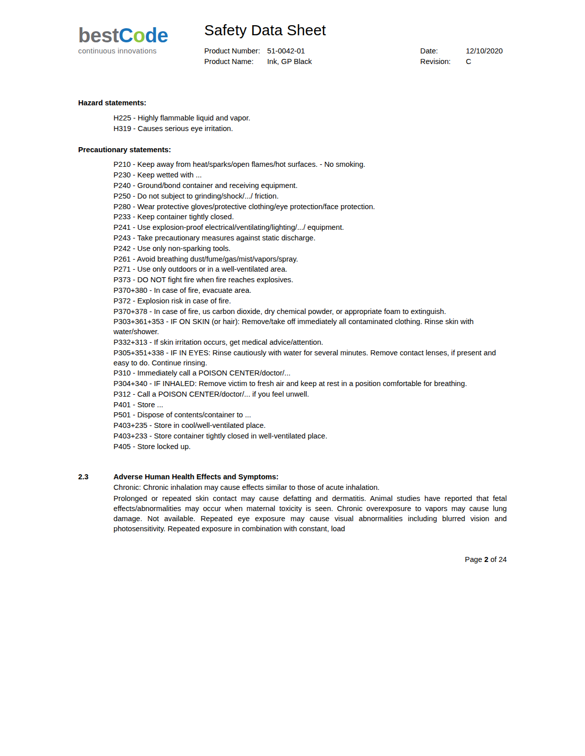best Code
continuous innovations
Safety Data Sheet
| Product Number: | 51-0042-01 |
| Product Name: | Ink, GP Black |
| Date: | 12/10/2020 |
| Revision: | C |
Hazard statements:
H225 - Highly flammable liquid and vapor.
H319 - Causes serious eye irritation.
Precautionary statements:
P210 - Keep away from heat/sparks/open flames/hot surfaces. - No smoking.
P230 - Keep wetted with ...
P240 - Ground/bond container and receiving equipment.
P250 - Do not subject to grinding/shock/.../ friction.
P280 - Wear protective gloves/protective clothing/eye protection/face protection.
P233 - Keep container tightly closed.
P241 - Use explosion-proof electrical/ventilating/lighting/.../ equipment.
P243 - Take precautionary measures against static discharge.
P242 - Use only non-sparking tools.
P261 - Avoid breathing dust/fume/gas/mist/vapors/spray.
P271 - Use only outdoors or in a well-ventilated area.
P373 - DO NOT fight fire when fire reaches explosives.
P370+380 - In case of fire, evacuate area.
P372 - Explosion risk in case of fire.
P370+378 - In case of fire, us carbon dioxide, dry chemical powder, or appropriate foam to extinguish.
P303+361+353 - IF ON SKIN (or hair): Remove/take off immediately all contaminated clothing. Rinse skin with water/shower.
P332+313 - If skin irritation occurs, get medical advice/attention.
P305+351+338 - IF IN EYES: Rinse cautiously with water for several minutes. Remove contact lenses, if present and easy to do. Continue rinsing.
P310 - Immediately call a POISON CENTER/doctor/...
P304+340 - IF INHALED: Remove victim to fresh air and keep at rest in a position comfortable for breathing.
P312 - Call a POISON CENTER/doctor/... if you feel unwell.
P401 - Store ...
P501 - Dispose of contents/container to ...
P403+235 - Store in cool/well-ventilated place.
P403+233 - Store container tightly closed in well-ventilated place.
P405 - Store locked up.
2.3
Adverse Human Health Effects and Symptoms:
Chronic: Chronic inhalation may cause effects similar to those of acute inhalation.
Prolonged or repeated skin contact may cause defatting and dermatitis. Animal studies have reported that fetal effects/abnormalities may occur when maternal toxicity is seen. Chronic overexposure to vapors may cause lung damage. Not available. Repeated eye exposure may cause visual abnormalities including blurred vision and photosensitivity. Repeated exposure in combination with constant, load
Page 2 of 24